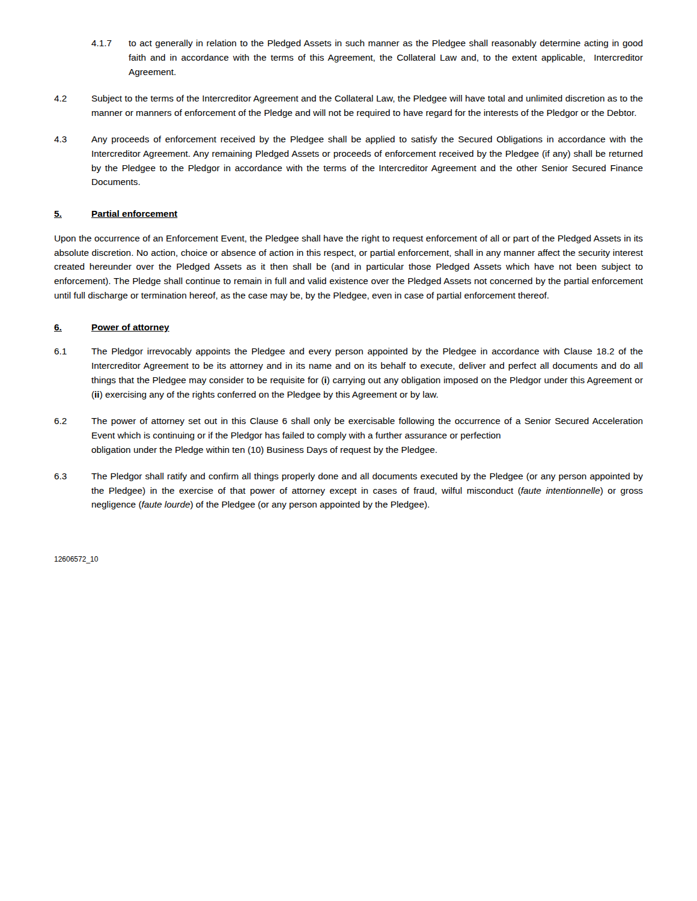4.1.7
to act generally in relation to the Pledged Assets in such manner as the Pledgee shall reasonably determine acting in good faith and in accordance with the terms of this Agreement, the Collateral Law and, to the extent applicable, Intercreditor Agreement.
4.2
Subject to the terms of the Intercreditor Agreement and the Collateral Law, the Pledgee will have total and unlimited discretion as to the manner or manners of enforcement of the Pledge and will not be required to have regard for the interests of the Pledgor or the Debtor.
4.3
Any proceeds of enforcement received by the Pledgee shall be applied to satisfy the Secured Obligations in accordance with the Intercreditor Agreement. Any remaining Pledged Assets or proceeds of enforcement received by the Pledgee (if any) shall be returned by the Pledgee to the Pledgor in accordance with the terms of the Intercreditor Agreement and the other Senior Secured Finance Documents.
5. Partial enforcement
Upon the occurrence of an Enforcement Event, the Pledgee shall have the right to request enforcement of all or part of the Pledged Assets in its absolute discretion. No action, choice or absence of action in this respect, or partial enforcement, shall in any manner affect the security interest created hereunder over the Pledged Assets as it then shall be (and in particular those Pledged Assets which have not been subject to enforcement). The Pledge shall continue to remain in full and valid existence over the Pledged Assets not concerned by the partial enforcement until full discharge or termination hereof, as the case may be, by the Pledgee, even in case of partial enforcement thereof.
6. Power of attorney
6.1
The Pledgor irrevocably appoints the Pledgee and every person appointed by the Pledgee in accordance with Clause 18.2 of the Intercreditor Agreement to be its attorney and in its name and on its behalf to execute, deliver and perfect all documents and do all things that the Pledgee may consider to be requisite for (i) carrying out any obligation imposed on the Pledgor under this Agreement or (ii) exercising any of the rights conferred on the Pledgee by this Agreement or by law.
6.2
The power of attorney set out in this Clause 6 shall only be exercisable following the occurrence of a Senior Secured Acceleration Event which is continuing or if the Pledgor has failed to comply with a further assurance or perfection
obligation under the Pledge within ten (10) Business Days of request by the Pledgee.
6.3
The Pledgor shall ratify and confirm all things properly done and all documents executed by the Pledgee (or any person appointed by the Pledgee) in the exercise of that power of attorney except in cases of fraud, wilful misconduct (faute intentionnelle) or gross negligence (faute lourde) of the Pledgee (or any person appointed by the Pledgee).
12606572_10